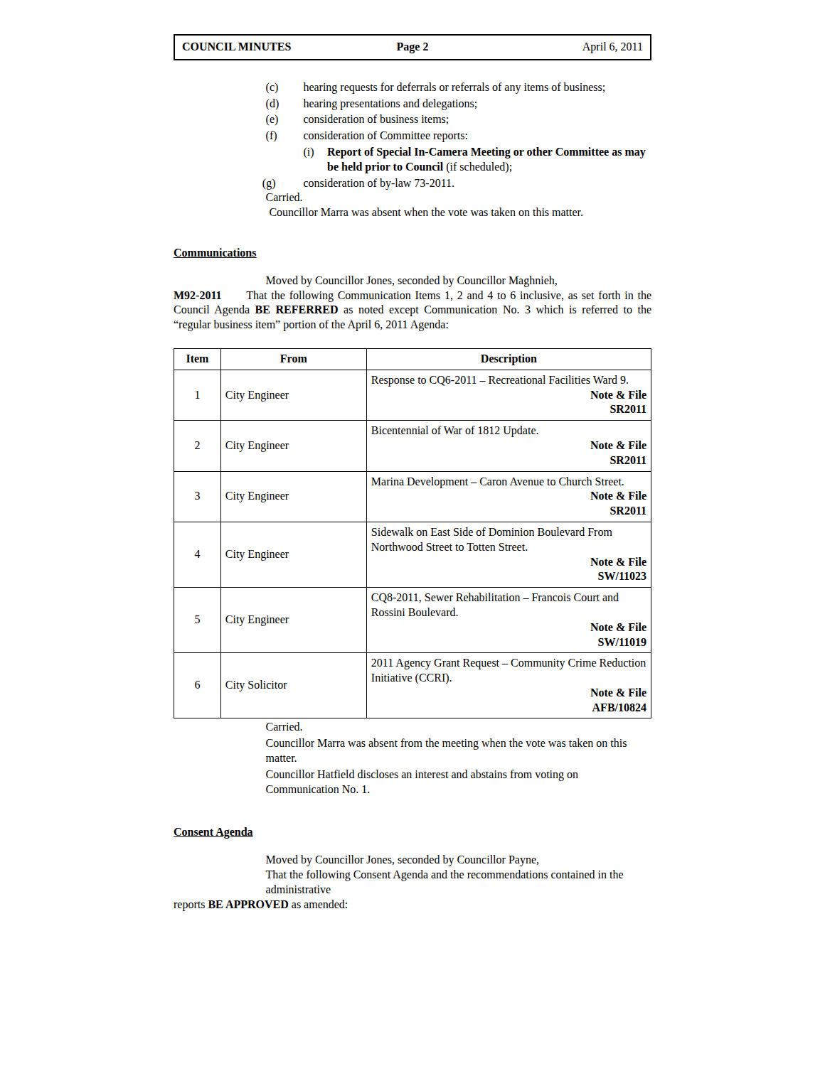COUNCIL MINUTES
Page 2
April 6, 2011
(c)
hearing requests for deferrals or referrals of any items of business;
(d)
hearing presentations and delegations;
(e)
consideration of business items;
(f)
consideration of Committee reports:
(i)
Report of Special In-Camera Meeting or other Committee as may be held prior to Council (if scheduled);
(g)
consideration of by-law 73-2011.
Carried.
Councillor Marra was absent when the vote was taken on this matter.
Communications
Moved by Councillor Jones, seconded by Councillor Maghnieh,
M92-2011 That the following Communication Items 1, 2 and 4 to 6 inclusive, as set forth in the Council Agenda BE REFERRED as noted except Communication No. 3 which is referred to the “regular business item” portion of the April 6, 2011 Agenda:
| Item | From | Description |
| --- | --- | --- |
| 1 | City Engineer | Response to CQ6-2011 – Recreational Facilities Ward 9. Note & File SR2011 |
| 2 | City Engineer | Bicentennial of War of 1812 Update. Note & File SR2011 |
| 3 | City Engineer | Marina Development – Caron Avenue to Church Street. Note & File SR2011 |
| 4 | City Engineer | Sidewalk on East Side of Dominion Boulevard From Northwood Street to Totten Street. Note & File SW/11023 |
| 5 | City Engineer | CQ8-2011, Sewer Rehabilitation – Francois Court and Rossini Boulevard. Note & File SW/11019 |
| 6 | City Solicitor | 2011 Agency Grant Request – Community Crime Reduction Initiative (CCRI). Note & File AFB/10824 |
Carried.
Councillor Marra was absent from the meeting when the vote was taken on this matter.
Councillor Hatfield discloses an interest and abstains from voting on Communication No. 1.
Consent Agenda
Moved by Councillor Jones, seconded by Councillor Payne,
That the following Consent Agenda and the recommendations contained in the administrative
reports BE APPROVED as amended: